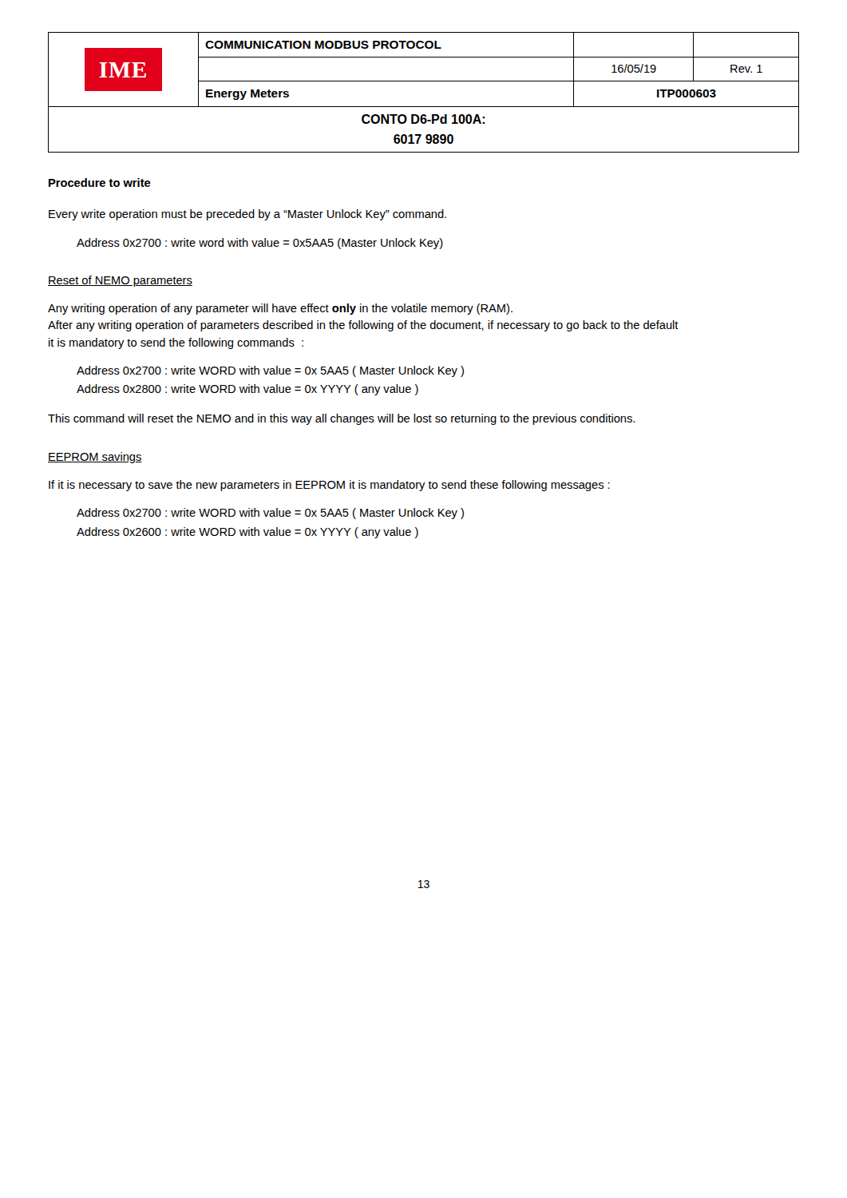| IME | COMMUNICATION MODBUS PROTOCOL | | |
| | 16/05/19 | Rev. 1 |
| Energy Meters | ITP000603 |
| CONTO D6-Pd 100A: 6017 9890 |
Procedure to write
Every write operation must be preceded by a “Master Unlock Key” command.
Address 0x2700 : write word with value = 0x5AA5 (Master Unlock Key)
Reset of NEMO parameters
Any writing operation of any parameter will have effect only in the volatile memory (RAM).
After any writing operation of parameters described in the following of the document, if necessary to go back to the default
it is mandatory to send the following commands :
Address 0x2700 : write WORD with value = 0x 5AA5 ( Master Unlock Key )
Address 0x2800 : write WORD with value = 0x YYYY ( any value )
This command will reset the NEMO and in this way all changes will be lost so returning to the previous conditions.
EEPROM savings
If it is necessary to save the new parameters in EEPROM it is mandatory to send these following messages :
Address 0x2700 : write WORD with value = 0x 5AA5 ( Master Unlock Key )
Address 0x2600 : write WORD with value = 0x YYYY ( any value )
13